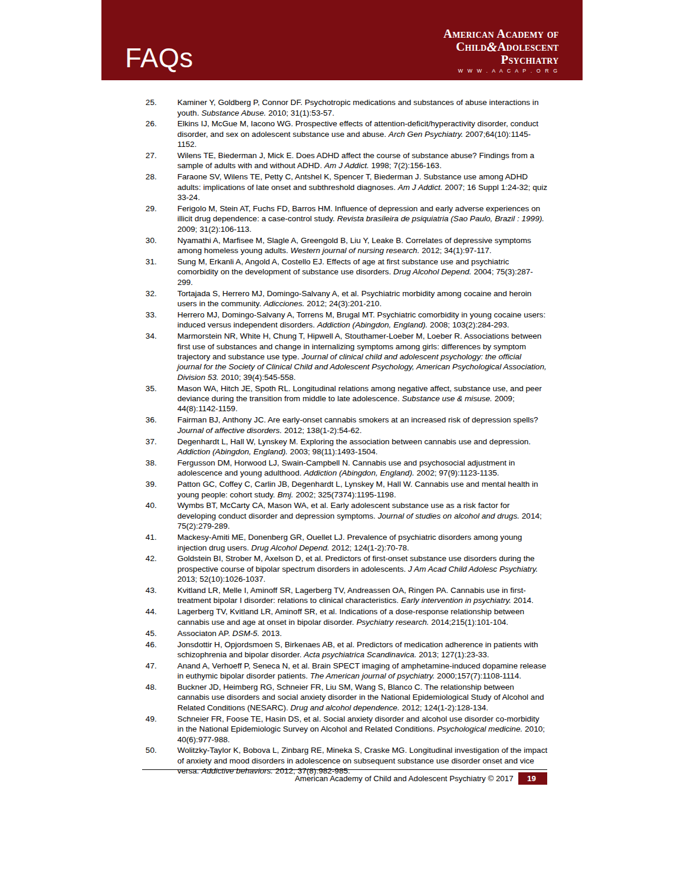FAQs
American Academy of
Child&Adolescent
Psychiatry
W W W . A A C A P . O R G
25. Kaminer Y, Goldberg P, Connor DF. Psychotropic medications and substances of abuse interactions in youth. Substance Abuse. 2010; 31(1):53-57.
26. Elkins IJ, McGue M, Iacono WG. Prospective effects of attention-deficit/hyperactivity disorder, conduct disorder, and sex on adolescent substance use and abuse. Arch Gen Psychiatry. 2007;64(10):1145-1152.
27. Wilens TE, Biederman J, Mick E. Does ADHD affect the course of substance abuse? Findings from a sample of adults with and without ADHD. Am J Addict. 1998; 7(2):156-163.
28. Faraone SV, Wilens TE, Petty C, Antshel K, Spencer T, Biederman J. Substance use among ADHD adults: implications of late onset and subthreshold diagnoses. Am J Addict. 2007; 16 Suppl 1:24-32; quiz 33-24.
29. Ferigolo M, Stein AT, Fuchs FD, Barros HM. Influence of depression and early adverse experiences on illicit drug dependence: a case-control study. Revista brasileira de psiquiatria (Sao Paulo, Brazil : 1999). 2009; 31(2):106-113.
30. Nyamathi A, Marfisee M, Slagle A, Greengold B, Liu Y, Leake B. Correlates of depressive symptoms among homeless young adults. Western journal of nursing research. 2012; 34(1):97-117.
31. Sung M, Erkanli A, Angold A, Costello EJ. Effects of age at first substance use and psychiatric comorbidity on the development of substance use disorders. Drug Alcohol Depend. 2004; 75(3):287-299.
32. Tortajada S, Herrero MJ, Domingo-Salvany A, et al. Psychiatric morbidity among cocaine and heroin users in the community. Adicciones. 2012; 24(3):201-210.
33. Herrero MJ, Domingo-Salvany A, Torrens M, Brugal MT. Psychiatric comorbidity in young cocaine users: induced versus independent disorders. Addiction (Abingdon, England). 2008; 103(2):284-293.
34. Marmorstein NR, White H, Chung T, Hipwell A, Stouthamer-Loeber M, Loeber R. Associations between first use of substances and change in internalizing symptoms among girls: differences by symptom trajectory and substance use type. Journal of clinical child and adolescent psychology: the official journal for the Society of Clinical Child and Adolescent Psychology, American Psychological Association, Division 53. 2010; 39(4):545-558.
35. Mason WA, Hitch JE, Spoth RL. Longitudinal relations among negative affect, substance use, and peer deviance during the transition from middle to late adolescence. Substance use & misuse. 2009; 44(8):1142-1159.
36. Fairman BJ, Anthony JC. Are early-onset cannabis smokers at an increased risk of depression spells? Journal of affective disorders. 2012; 138(1-2):54-62.
37. Degenhardt L, Hall W, Lynskey M. Exploring the association between cannabis use and depression. Addiction (Abingdon, England). 2003; 98(11):1493-1504.
38. Fergusson DM, Horwood LJ, Swain-Campbell N. Cannabis use and psychosocial adjustment in adolescence and young adulthood. Addiction (Abingdon, England). 2002; 97(9):1123-1135.
39. Patton GC, Coffey C, Carlin JB, Degenhardt L, Lynskey M, Hall W. Cannabis use and mental health in young people: cohort study. Bmj. 2002; 325(7374):1195-1198.
40. Wymbs BT, McCarty CA, Mason WA, et al. Early adolescent substance use as a risk factor for developing conduct disorder and depression symptoms. Journal of studies on alcohol and drugs. 2014; 75(2):279-289.
41. Mackesy-Amiti ME, Donenberg GR, Ouellet LJ. Prevalence of psychiatric disorders among young injection drug users. Drug Alcohol Depend. 2012; 124(1-2):70-78.
42. Goldstein BI, Strober M, Axelson D, et al. Predictors of first-onset substance use disorders during the prospective course of bipolar spectrum disorders in adolescents. J Am Acad Child Adolesc Psychiatry. 2013; 52(10):1026-1037.
43. Kvitland LR, Melle I, Aminoff SR, Lagerberg TV, Andreassen OA, Ringen PA. Cannabis use in first-treatment bipolar I disorder: relations to clinical characteristics. Early intervention in psychiatry. 2014.
44. Lagerberg TV, Kvitland LR, Aminoff SR, et al. Indications of a dose-response relationship between cannabis use and age at onset in bipolar disorder. Psychiatry research. 2014;215(1):101-104.
45. Associaton AP. DSM-5. 2013.
46. Jonsdottir H, Opjordsmoen S, Birkenaes AB, et al. Predictors of medication adherence in patients with schizophrenia and bipolar disorder. Acta psychiatrica Scandinavica. 2013; 127(1):23-33.
47. Anand A, Verhoeff P, Seneca N, et al. Brain SPECT imaging of amphetamine-induced dopamine release in euthymic bipolar disorder patients. The American journal of psychiatry. 2000;157(7):1108-1114.
48. Buckner JD, Heimberg RG, Schneier FR, Liu SM, Wang S, Blanco C. The relationship between cannabis use disorders and social anxiety disorder in the National Epidemiological Study of Alcohol and Related Conditions (NESARC). Drug and alcohol dependence. 2012; 124(1-2):128-134.
49. Schneier FR, Foose TE, Hasin DS, et al. Social anxiety disorder and alcohol use disorder co-morbidity in the National Epidemiologic Survey on Alcohol and Related Conditions. Psychological medicine. 2010; 40(6):977-988.
50. Wolitzky-Taylor K, Bobova L, Zinbarg RE, Mineka S, Craske MG. Longitudinal investigation of the impact of anxiety and mood disorders in adolescence on subsequent substance use disorder onset and vice versa. Addictive behaviors. 2012; 37(8):982-985.
American Academy of Child and Adolescent Psychiatry © 2017
19